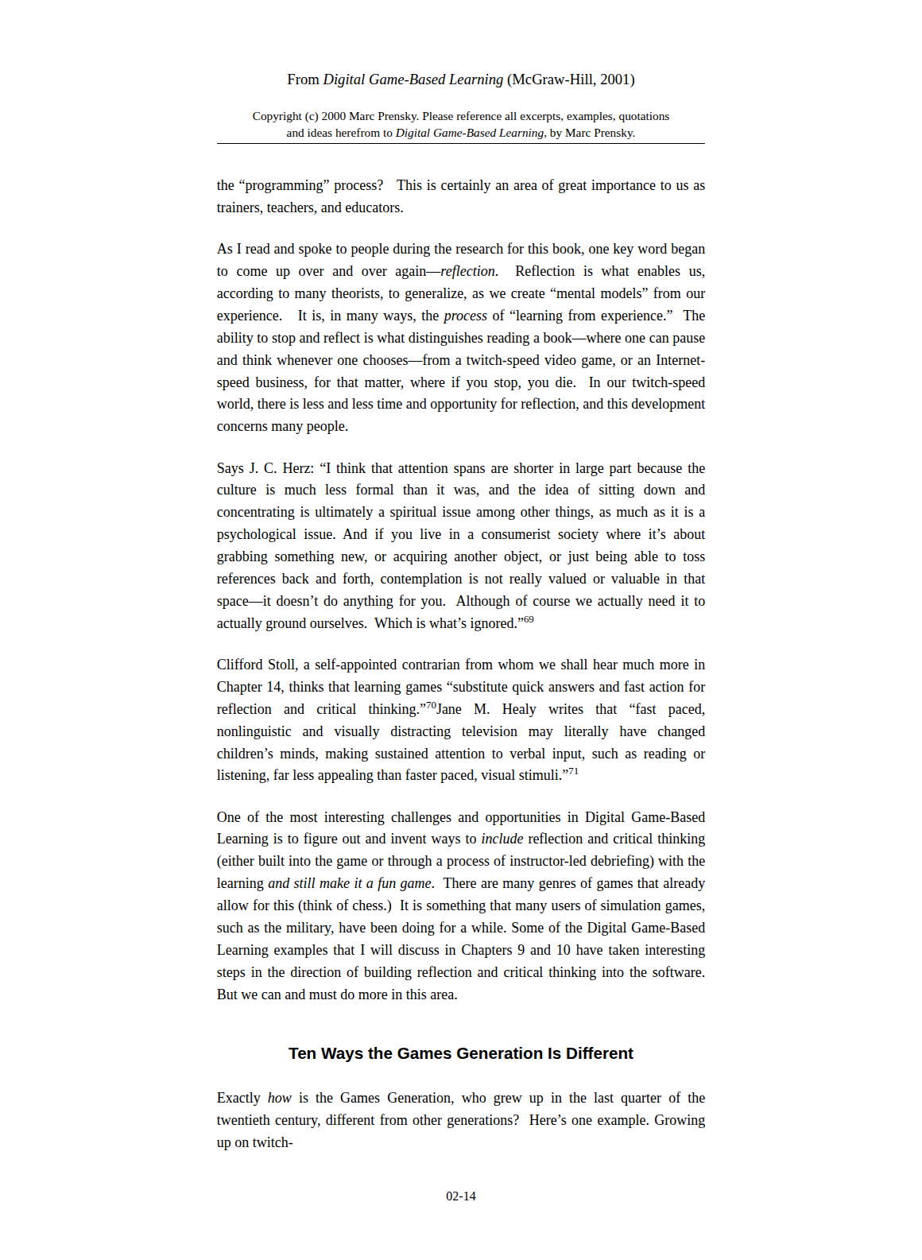From Digital Game-Based Learning (McGraw-Hill, 2001)
Copyright (c) 2000 Marc Prensky. Please reference all excerpts, examples, quotations and ideas herefrom to Digital Game-Based Learning, by Marc Prensky.
the “programming” process? This is certainly an area of great importance to us as trainers, teachers, and educators.
As I read and spoke to people during the research for this book, one key word began to come up over and over again—reflection. Reflection is what enables us, according to many theorists, to generalize, as we create “mental models” from our experience. It is, in many ways, the process of “learning from experience.” The ability to stop and reflect is what distinguishes reading a book—where one can pause and think whenever one chooses—from a twitch-speed video game, or an Internet-speed business, for that matter, where if you stop, you die. In our twitch-speed world, there is less and less time and opportunity for reflection, and this development concerns many people.
Says J. C. Herz: “I think that attention spans are shorter in large part because the culture is much less formal than it was, and the idea of sitting down and concentrating is ultimately a spiritual issue among other things, as much as it is a psychological issue. And if you live in a consumerist society where it’s about grabbing something new, or acquiring another object, or just being able to toss references back and forth, contemplation is not really valued or valuable in that space—it doesn’t do anything for you. Although of course we actually need it to actually ground ourselves. Which is what’s ignored.”69
Clifford Stoll, a self-appointed contrarian from whom we shall hear much more in Chapter 14, thinks that learning games “substitute quick answers and fast action for reflection and critical thinking.”70Jane M. Healy writes that “fast paced, nonlinguistic and visually distracting television may literally have changed children’s minds, making sustained attention to verbal input, such as reading or listening, far less appealing than faster paced, visual stimuli.”71
One of the most interesting challenges and opportunities in Digital Game-Based Learning is to figure out and invent ways to include reflection and critical thinking (either built into the game or through a process of instructor-led debriefing) with the learning and still make it a fun game. There are many genres of games that already allow for this (think of chess.) It is something that many users of simulation games, such as the military, have been doing for a while. Some of the Digital Game-Based Learning examples that I will discuss in Chapters 9 and 10 have taken interesting steps in the direction of building reflection and critical thinking into the software. But we can and must do more in this area.
Ten Ways the Games Generation Is Different
Exactly how is the Games Generation, who grew up in the last quarter of the twentieth century, different from other generations? Here’s one example. Growing up on twitch-
02-14